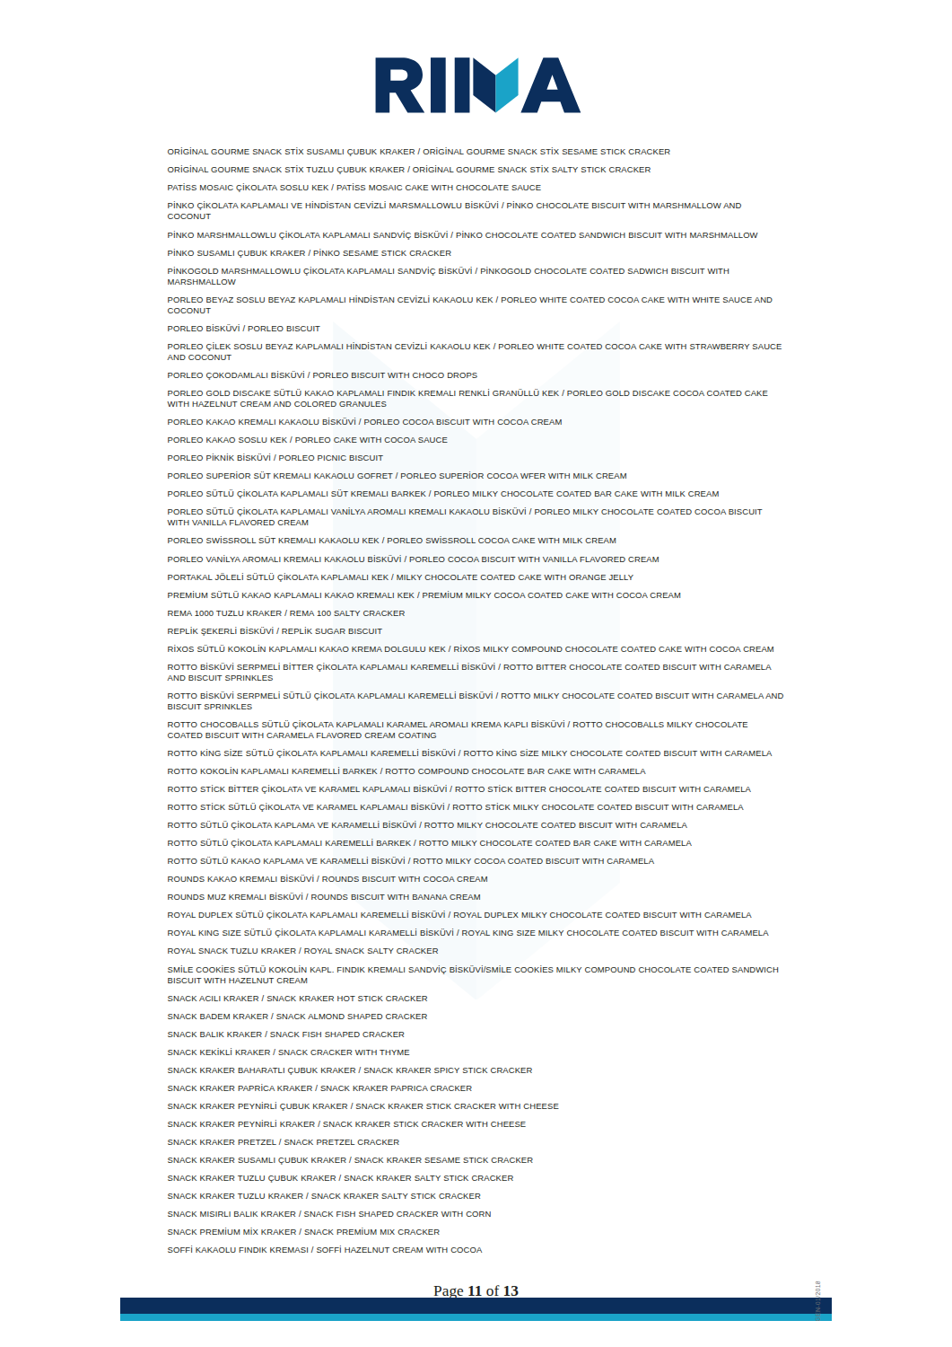ORİGİNAL GOURME SNACK STİX SUSAMLI ÇUBUK KRAKER / ORİGİNAL GOURME SNACK STİX SESAME STICK CRACKER
ORİGİNAL GOURME SNACK STİX TUZLU ÇUBUK KRAKER / ORİGİNAL GOURME SNACK STİX SALTY STICK CRACKER
PATİSS MOSAIC ÇİKOLATA SOSLU KEK / PATİSS MOSAIC CAKE WITH CHOCOLATE SAUCE
PİNKO ÇİKOLATA KAPLAMALI VE HİNDİSTAN CEVİZLİ MARSMALLOWLU BİSKÜVİ / PİNKO CHOCOLATE BISCUIT WITH MARSHMALLOW AND COCONUT
PİNKO MARSHMALLOWLU ÇİKOLATA KAPLAMALI SANDVİÇ BİSKÜVİ / PİNKO CHOCOLATE COATED SANDWICH BISCUIT WITH MARSHMALLOW
PİNKO SUSAMLI ÇUBUK KRAKER / PİNKO SESAME STICK CRACKER
PİNKOGOLD MARSHMALLOWLU ÇİKOLATA KAPLAMALI SANDVİÇ BİSKÜVİ / PİNKOGOLD CHOCOLATE COATED SADWICH BISCUIT WITH MARSHMALLOW
PORLEO BEYAZ SOSLU BEYAZ KAPLAMALI HİNDİSTAN CEVİZLİ KAKAOLU KEK / PORLEO WHITE COATED COCOA CAKE WITH WHITE SAUCE AND COCONUT
PORLEO BİSKÜVİ / PORLEO BISCUIT
PORLEO ÇİLEK SOSLU BEYAZ KAPLAMALI HİNDİSTAN CEVİZLİ KAKAOLU KEK / PORLEO WHITE COATED COCOA CAKE WITH STRAWBERRY SAUCE AND COCONUT
PORLEO ÇOKODAMLALI BİSKÜVİ / PORLEO BISCUIT WITH CHOCO DROPS
PORLEO GOLD DISCAKE SÜTLÜ KAKAO KAPLAMALI FINDIK KREMALI RENKLİ GRANÜLLÜ KEK / PORLEO GOLD DISCAKE COCOA COATED CAKE WITH HAZELNUT CREAM AND COLORED GRANULES
PORLEO KAKAO KREMALI KAKAOLU BİSKÜVİ / PORLEO COCOA BISCUIT WITH COCOA CREAM
PORLEO KAKAO SOSLU KEK / PORLEO CAKE WITH COCOA SAUCE
PORLEO PİKNİK BİSKÜVİ / PORLEO PICNIC BISCUIT
PORLEO SUPERİOR SÜT KREMALI KAKAOLU GOFRET / PORLEO SUPERİOR COCOA WFER WITH MILK CREAM
PORLEO SÜTLÜ ÇİKOLATA KAPLAMALI SÜT KREMALI BARKEK / PORLEO MILKY CHOCOLATE COATED BAR CAKE WITH MILK CREAM
PORLEO SÜTLÜ ÇİKOLATA KAPLAMALI VANİLYA AROMALI KREMALI KAKAOLU BİSKÜVİ / PORLEO MILKY CHOCOLATE COATED COCOA BISCUIT WITH VANILLA FLAVORED CREAM
PORLEO SWİSSROLL SÜT KREMALI KAKAOLU KEK / PORLEO SWİSSROLL COCOA CAKE WITH MILK CREAM
PORLEO VANİLYA AROMALI KREMALI KAKAOLU BİSKÜVİ / PORLEO COCOA BISCUIT WITH VANILLA FLAVORED CREAM
PORTAKAL JÖLELİ SÜTLÜ ÇİKOLATA KAPLAMALI KEK / MILKY CHOCOLATE COATED CAKE WITH ORANGE JELLY
PREMİUM SÜTLÜ KAKAO KAPLAMALI KAKAO KREMALI KEK / PREMİUM MILKY COCOA COATED CAKE WITH COCOA CREAM
REMA 1000 TUZLU KRAKER / REMA 100 SALTY CRACKER
REPLİK ŞEKERLİ BİSKÜVİ / REPLİK SUGAR BISCUIT
RİXOS SÜTLÜ KOKOLİN KAPLAMALI KAKAO KREMA DOLGULU KEK / RİXOS MILKY COMPOUND CHOCOLATE COATED CAKE WITH COCOA CREAM
ROTTO BİSKÜVİ SERPMELİ BİTTER ÇİKOLATA KAPLAMALI KAREMELLİ BİSKÜVİ / ROTTO BITTER CHOCOLATE COATED BISCUIT WITH CARAMELA AND BISCUIT SPRINKLES
ROTTO BİSKÜVİ SERPMELİ SÜTLÜ ÇİKOLATA KAPLAMALI KAREMELLİ BİSKÜVİ / ROTTO MILKY CHOCOLATE COATED BISCUIT WITH CARAMELA AND BISCUIT SPRINKLES
ROTTO CHOCOBALLS SÜTLÜ ÇİKOLATA KAPLAMALI KARAMEL AROMALI KREMA KAPLI BİSKÜVİ / ROTTO CHOCOBALLS MILKY CHOCOLATE COATED BISCUIT WITH CARAMELA FLAVORED CREAM COATING
ROTTO KİNG SİZE SÜTLÜ ÇİKOLATA KAPLAMALI KAREMELLİ BİSKÜVİ / ROTTO KİNG SİZE MILKY CHOCOLATE COATED BISCUIT WITH CARAMELA
ROTTO KOKOLİN KAPLAMALI KAREMELLİ BARKEK / ROTTO COMPOUND CHOCOLATE BAR CAKE WITH CARAMELA
ROTTO STİCK BİTTER ÇİKOLATA VE KARAMEL KAPLAMALI BİSKÜVİ / ROTTO STİCK BITTER CHOCOLATE COATED BISCUIT WITH CARAMELA
ROTTO STİCK SÜTLÜ ÇİKOLATA VE KARAMEL KAPLAMALI BİSKÜVİ / ROTTO STİCK MILKY CHOCOLATE COATED BISCUIT WITH CARAMELA
ROTTO SÜTLÜ ÇİKOLATA KAPLAMA VE KARAMELLİ BİSKÜVİ / ROTTO MILKY CHOCOLATE COATED BISCUIT WITH CARAMELA
ROTTO SÜTLÜ ÇİKOLATA KAPLAMALI KAREMELLİ BARKEK / ROTTO MILKY CHOCOLATE COATED BAR CAKE WITH CARAMELA
ROTTO SÜTLÜ KAKAO KAPLAMA VE KARAMELLİ BİSKÜVİ / ROTTO MILKY COCOA COATED BISCUIT WITH CARAMELA
ROUNDS KAKAO KREMALI BİSKÜVİ / ROUNDS BISCUIT WITH COCOA CREAM
ROUNDS MUZ KREMALI BİSKÜVİ / ROUNDS BISCUIT WITH BANANA CREAM
ROYAL DUPLEX SÜTLÜ ÇİKOLATA KAPLAMALI KAREMELLİ BİSKÜVİ / ROYAL DUPLEX MILKY CHOCOLATE COATED BISCUIT WITH CARAMELA
ROYAL KING SIZE SÜTLÜ ÇİKOLATA KAPLAMALI KARAMELLİ BİSKÜVİ / ROYAL KING SIZE MILKY CHOCOLATE COATED BISCUIT WITH CARAMELA
ROYAL SNACK TUZLU KRAKER / ROYAL SNACK SALTY CRACKER
SMİLE COOKİES SÜTLÜ KOKOLİN KAPL. FINDIK KREMALI SANDVİÇ BİSKÜVİ/SMİLE COOKİES MILKY COMPOUND CHOCOLATE COATED SANDWICH BISCUIT WITH HAZELNUT CREAM
SNACK ACILI KRAKER / SNACK KRAKER HOT STICK CRACKER
SNACK BADEM KRAKER / SNACK ALMOND SHAPED CRACKER
SNACK BALIK KRAKER / SNACK FISH SHAPED CRACKER
SNACK KEKİKLİ KRAKER / SNACK CRACKER WITH THYME
SNACK KRAKER BAHARATLI ÇUBUK KRAKER / SNACK KRAKER SPICY STICK CRACKER
SNACK KRAKER PAPRİCA KRAKER / SNACK KRAKER PAPRICA CRACKER
SNACK KRAKER PEYNİRLİ ÇUBUK KRAKER / SNACK KRAKER STICK CRACKER WITH CHEESE
SNACK KRAKER PEYNİRLİ KRAKER / SNACK KRAKER STICK CRACKER WITH CHEESE
SNACK KRAKER PRETZEL / SNACK PRETZEL CRACKER
SNACK KRAKER SUSAMLI ÇUBUK KRAKER / SNACK KRAKER SESAME STICK CRACKER
SNACK KRAKER TUZLU ÇUBUK KRAKER / SNACK KRAKER SALTY STICK CRACKER
SNACK KRAKER TUZLU KRAKER / SNACK KRAKER SALTY STICK CRACKER
SNACK MISIRLI BALIK KRAKER / SNACK FISH SHAPED CRACKER WITH CORN
SNACK PREMİUM MİX KRAKER / SNACK PREMİUM MIX CRACKER
SOFFİ KAKAOLU FINDIK KREMASI / SOFFİ HAZELNUT CREAM WITH COCOA
Page 11 of 13
Form: cER/GEN-01/2018